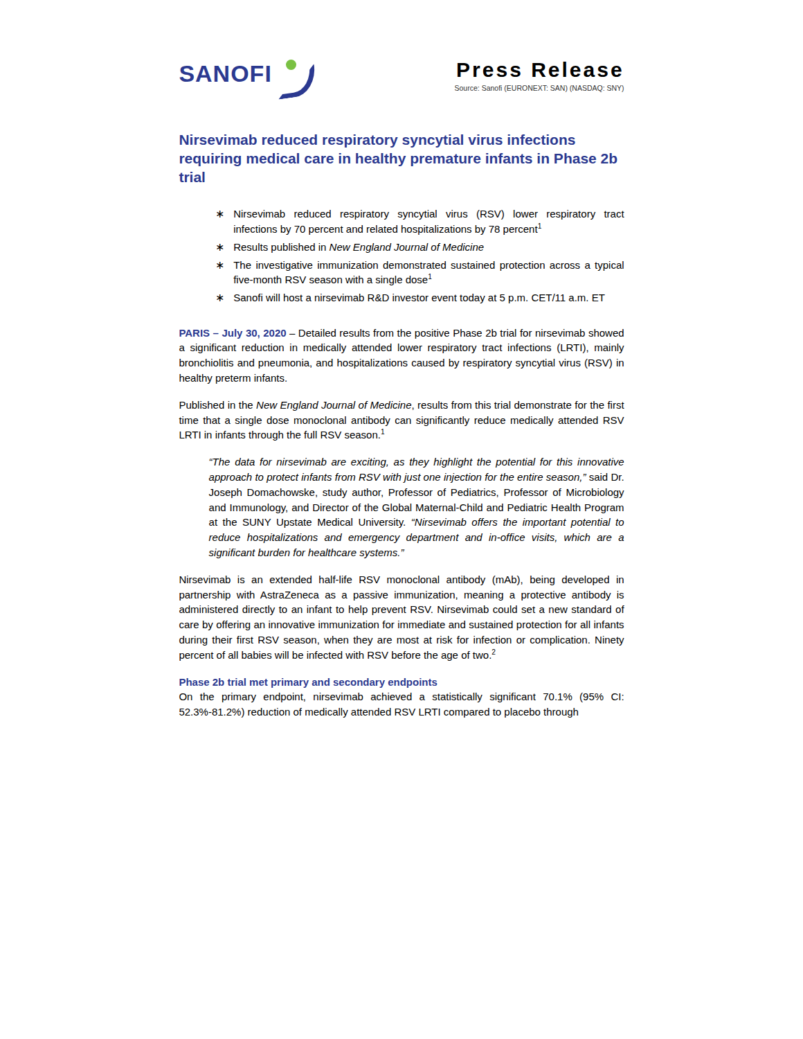SANOFI
Press Release
Source: Sanofi (EURONEXT: SAN) (NASDAQ: SNY)
Nirsevimab reduced respiratory syncytial virus infections requiring medical care in healthy premature infants in Phase 2b trial
Nirsevimab reduced respiratory syncytial virus (RSV) lower respiratory tract infections by 70 percent and related hospitalizations by 78 percent1
Results published in New England Journal of Medicine
The investigative immunization demonstrated sustained protection across a typical five-month RSV season with a single dose1
Sanofi will host a nirsevimab R&D investor event today at 5 p.m. CET/11 a.m. ET
PARIS – July 30, 2020 – Detailed results from the positive Phase 2b trial for nirsevimab showed a significant reduction in medically attended lower respiratory tract infections (LRTI), mainly bronchiolitis and pneumonia, and hospitalizations caused by respiratory syncytial virus (RSV) in healthy preterm infants.
Published in the New England Journal of Medicine, results from this trial demonstrate for the first time that a single dose monoclonal antibody can significantly reduce medically attended RSV LRTI in infants through the full RSV season.1
“The data for nirsevimab are exciting, as they highlight the potential for this innovative approach to protect infants from RSV with just one injection for the entire season,” said Dr. Joseph Domachowske, study author, Professor of Pediatrics, Professor of Microbiology and Immunology, and Director of the Global Maternal-Child and Pediatric Health Program at the SUNY Upstate Medical University. “Nirsevimab offers the important potential to reduce hospitalizations and emergency department and in-office visits, which are a significant burden for healthcare systems.”
Nirsevimab is an extended half-life RSV monoclonal antibody (mAb), being developed in partnership with AstraZeneca as a passive immunization, meaning a protective antibody is administered directly to an infant to help prevent RSV. Nirsevimab could set a new standard of care by offering an innovative immunization for immediate and sustained protection for all infants during their first RSV season, when they are most at risk for infection or complication. Ninety percent of all babies will be infected with RSV before the age of two.2
Phase 2b trial met primary and secondary endpoints
On the primary endpoint, nirsevimab achieved a statistically significant 70.1% (95% CI: 52.3%-81.2%) reduction of medically attended RSV LRTI compared to placebo through